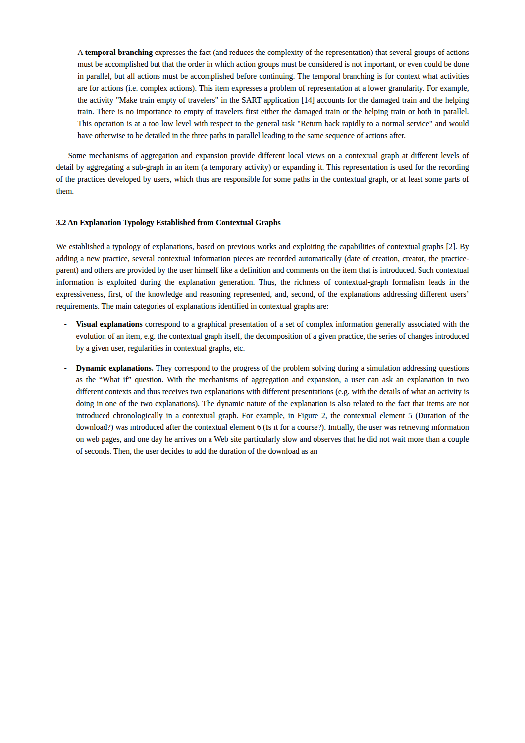–
A temporal branching expresses the fact (and reduces the complexity of the representation) that several groups of actions must be accomplished but that the order in which action groups must be considered is not important, or even could be done in parallel, but all actions must be accomplished before continuing. The temporal branching is for context what activities are for actions (i.e. complex actions). This item expresses a problem of representation at a lower granularity. For example, the activity "Make train empty of travelers" in the SART application [14] accounts for the damaged train and the helping train. There is no importance to empty of travelers first either the damaged train or the helping train or both in parallel. This operation is at a too low level with respect to the general task "Return back rapidly to a normal service" and would have otherwise to be detailed in the three paths in parallel leading to the same sequence of actions after.
Some mechanisms of aggregation and expansion provide different local views on a contextual graph at different levels of detail by aggregating a sub-graph in an item (a temporary activity) or expanding it. This representation is used for the recording of the practices developed by users, which thus are responsible for some paths in the contextual graph, or at least some parts of them.
3.2 An Explanation Typology Established from Contextual Graphs
We established a typology of explanations, based on previous works and exploiting the capabilities of contextual graphs [2]. By adding a new practice, several contextual information pieces are recorded automatically (date of creation, creator, the practice-parent) and others are provided by the user himself like a definition and comments on the item that is introduced. Such contextual information is exploited during the explanation generation. Thus, the richness of contextual-graph formalism leads in the expressiveness, first, of the knowledge and reasoning represented, and, second, of the explanations addressing different users’ requirements. The main categories of explanations identified in contextual graphs are:
-
Visual explanations correspond to a graphical presentation of a set of complex information generally associated with the evolution of an item, e.g. the contextual graph itself, the decomposition of a given practice, the series of changes introduced by a given user, regularities in contextual graphs, etc.
-
Dynamic explanations. They correspond to the progress of the problem solving during a simulation addressing questions as the “What if” question. With the mechanisms of aggregation and expansion, a user can ask an explanation in two different contexts and thus receives two explanations with different presentations (e.g. with the details of what an activity is doing in one of the two explanations). The dynamic nature of the explanation is also related to the fact that items are not introduced chronologically in a contextual graph. For example, in Figure 2, the contextual element 5 (Duration of the download?) was introduced after the contextual element 6 (Is it for a course?). Initially, the user was retrieving information on web pages, and one day he arrives on a Web site particularly slow and observes that he did not wait more than a couple of seconds. Then, the user decides to add the duration of the download as an